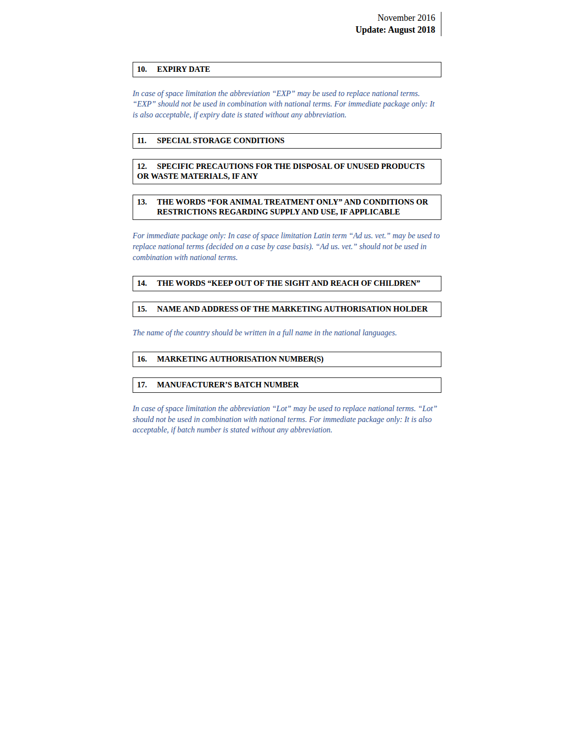November 2016
Update: August 2018
10. EXPIRY DATE
In case of space limitation the abbreviation “EXP” may be used to replace national terms. “EXP” should not be used in combination with national terms. For immediate package only: It is also acceptable, if expiry date is stated without any abbreviation.
11. SPECIAL STORAGE CONDITIONS
12. SPECIFIC PRECAUTIONS FOR THE DISPOSAL OF UNUSED PRODUCTS OR WASTE MATERIALS, IF ANY
13. THE WORDS “FOR ANIMAL TREATMENT ONLY” AND CONDITIONS OR RESTRICTIONS REGARDING SUPPLY AND USE, IF APPLICABLE
For immediate package only: In case of space limitation Latin term “Ad us. vet.” may be used to replace national terms (decided on a case by case basis). “Ad us. vet.” should not be used in combination with national terms.
14. THE WORDS “KEEP OUT OF THE SIGHT AND REACH OF CHILDREN”
15. NAME AND ADDRESS OF THE MARKETING AUTHORISATION HOLDER
The name of the country should be written in a full name in the national languages.
16. MARKETING AUTHORISATION NUMBER(S)
17. MANUFACTURER’S BATCH NUMBER
In case of space limitation the abbreviation “Lot” may be used to replace national terms. “Lot” should not be used in combination with national terms. For immediate package only: It is also acceptable, if batch number is stated without any abbreviation.